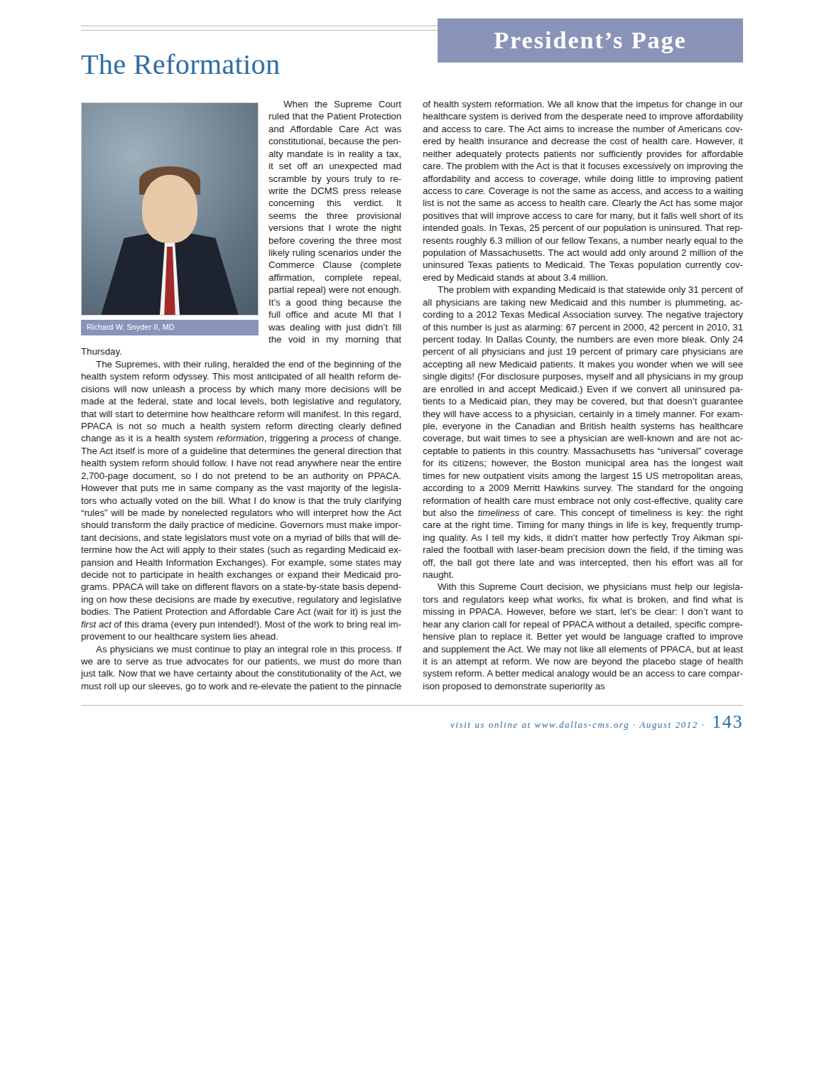President’s Page
The Reformation
Richard W. Snyder II, MD
When the Supreme Court ruled that the Patient Protection and Affordable Care Act was constitutional, because the penalty mandate is in reality a tax, it set off an unexpected mad scramble by yours truly to rewrite the DCMS press release concerning this verdict. It seems the three provisional versions that I wrote the night before covering the three most likely ruling scenarios under the Commerce Clause (complete affirmation, complete repeal, partial repeal) were not enough. It’s a good thing because the full office and acute MI that I was dealing with just didn’t fill the void in my morning that Thursday.
The Supremes, with their ruling, heralded the end of the beginning of the health system reform odyssey. This most anticipated of all health reform decisions will now unleash a process by which many more decisions will be made at the federal, state and local levels, both legislative and regulatory, that will start to determine how healthcare reform will manifest. In this regard, PPACA is not so much a health system reform directing clearly defined change as it is a health system reformation, triggering a process of change. The Act itself is more of a guideline that determines the general direction that health system reform should follow. I have not read anywhere near the entire 2,700-page document, so I do not pretend to be an authority on PPACA. However that puts me in same company as the vast majority of the legislators who actually voted on the bill. What I do know is that the truly clarifying “rules” will be made by nonelected regulators who will interpret how the Act should transform the daily practice of medicine. Governors must make important decisions, and state legislators must vote on a myriad of bills that will determine how the Act will apply to their states (such as regarding Medicaid expansion and Health Information Exchanges). For example, some states may decide not to participate in health exchanges or expand their Medicaid programs. PPACA will take on different flavors on a state-by-state basis depending on how these decisions are made by executive, regulatory and legislative bodies. The Patient Protection and Affordable Care Act (wait for it) is just the first act of this drama (every pun intended!). Most of the work to bring real improvement to our healthcare system lies ahead.
As physicians we must continue to play an integral role in this process. If we are to serve as true advocates for our patients, we must do more than just talk. Now that we have certainty about the constitutionality of the Act, we must roll up our sleeves, go to work and re-elevate the patient to the pinnacle of health system reformation. We all know that the impetus for change in our healthcare system is derived from the desperate need to improve affordability and access to care. The Act aims to increase the number of Americans covered by health insurance and decrease the cost of health care. However, it neither adequately protects patients nor sufficiently provides for affordable care. The problem with the Act is that it focuses excessively on improving the affordability and access to coverage, while doing little to improving patient access to care. Coverage is not the same as access, and access to a waiting list is not the same as access to health care. Clearly the Act has some major positives that will improve access to care for many, but it falls well short of its intended goals. In Texas, 25 percent of our population is uninsured. That represents roughly 6.3 million of our fellow Texans, a number nearly equal to the population of Massachusetts. The act would add only around 2 million of the uninsured Texas patients to Medicaid. The Texas population currently covered by Medicaid stands at about 3.4 million.
The problem with expanding Medicaid is that statewide only 31 percent of all physicians are taking new Medicaid and this number is plummeting, according to a 2012 Texas Medical Association survey. The negative trajectory of this number is just as alarming: 67 percent in 2000, 42 percent in 2010, 31 percent today. In Dallas County, the numbers are even more bleak. Only 24 percent of all physicians and just 19 percent of primary care physicians are accepting all new Medicaid patients. It makes you wonder when we will see single digits! (For disclosure purposes, myself and all physicians in my group are enrolled in and accept Medicaid.) Even if we convert all uninsured patients to a Medicaid plan, they may be covered, but that doesn’t guarantee they will have access to a physician, certainly in a timely manner. For example, everyone in the Canadian and British health systems has healthcare coverage, but wait times to see a physician are well-known and are not acceptable to patients in this country. Massachusetts has “universal” coverage for its citizens; however, the Boston municipal area has the longest wait times for new outpatient visits among the largest 15 US metropolitan areas, according to a 2009 Merritt Hawkins survey. The standard for the ongoing reformation of health care must embrace not only cost-effective, quality care but also the timeliness of care. This concept of timeliness is key: the right care at the right time. Timing for many things in life is key, frequently trumping quality. As I tell my kids, it didn’t matter how perfectly Troy Aikman spiraled the football with laser-beam precision down the field, if the timing was off, the ball got there late and was intercepted, then his effort was all for naught.
With this Supreme Court decision, we physicians must help our legislators and regulators keep what works, fix what is broken, and find what is missing in PPACA. However, before we start, let’s be clear: I don’t want to hear any clarion call for repeal of PPACA without a detailed, specific comprehensive plan to replace it. Better yet would be language crafted to improve and supplement the Act. We may not like all elements of PPACA, but at least it is an attempt at reform. We now are beyond the placebo stage of health system reform. A better medical analogy would be an access to care comparison proposed to demonstrate superiority as
visit us online at www.dallas-cms.org · August 2012 · 143